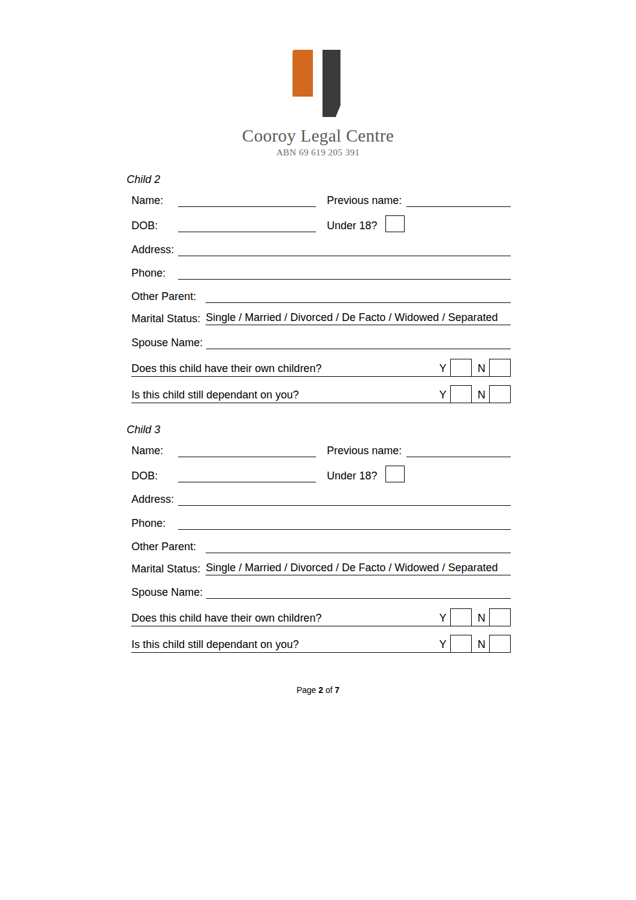Cooroy Legal Centre
ABN 69 619 205 391
Child 2
Name: Previous name:
DOB: Under 18?
Address:
Phone:
Other Parent:
Marital Status: Single / Married / Divorced / De Facto / Widowed / Separated
Spouse Name:
Does this child have their own children? Y N
Is this child still dependant on you? Y N
Child 3
Name: Previous name:
DOB: Under 18?
Address:
Phone:
Other Parent:
Marital Status: Single / Married / Divorced / De Facto / Widowed / Separated
Spouse Name:
Does this child have their own children? Y N
Is this child still dependant on you? Y N
Page 2 of 7